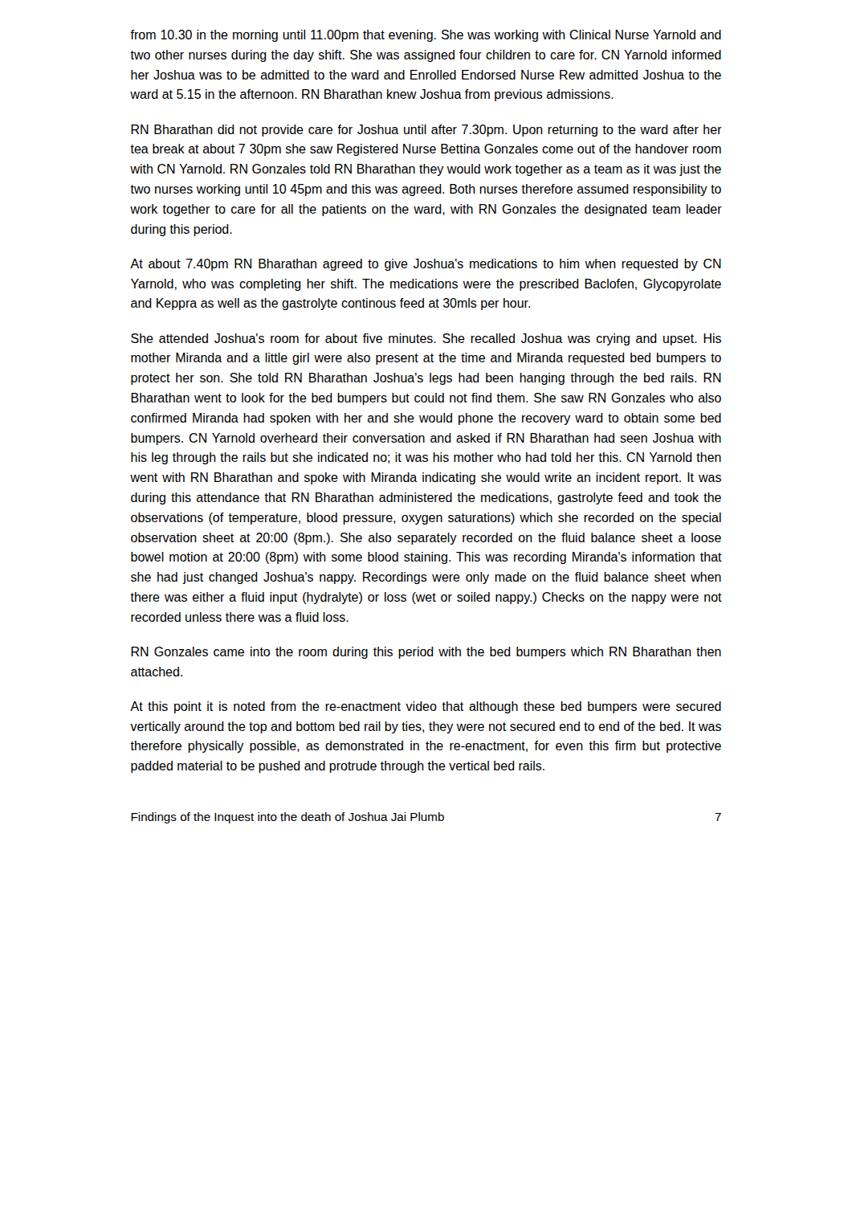from 10.30 in the morning until 11.00pm that evening. She was working with Clinical Nurse Yarnold and two other nurses during the day shift. She was assigned four children to care for. CN Yarnold informed her Joshua was to be admitted to the ward and Enrolled Endorsed Nurse Rew admitted Joshua to the ward at 5.15 in the afternoon. RN Bharathan knew Joshua from previous admissions.
RN Bharathan did not provide care for Joshua until after 7.30pm. Upon returning to the ward after her tea break at about 7 30pm she saw Registered Nurse Bettina Gonzales come out of the handover room with CN Yarnold. RN Gonzales told RN Bharathan they would work together as a team as it was just the two nurses working until 10 45pm and this was agreed. Both nurses therefore assumed responsibility to work together to care for all the patients on the ward, with RN Gonzales the designated team leader during this period.
At about 7.40pm RN Bharathan agreed to give Joshua's medications to him when requested by CN Yarnold, who was completing her shift. The medications were the prescribed Baclofen, Glycopyrolate and Keppra as well as the gastrolyte continous feed at 30mls per hour.
She attended Joshua's room for about five minutes. She recalled Joshua was crying and upset. His mother Miranda and a little girl were also present at the time and Miranda requested bed bumpers to protect her son. She told RN Bharathan Joshua's legs had been hanging through the bed rails. RN Bharathan went to look for the bed bumpers but could not find them. She saw RN Gonzales who also confirmed Miranda had spoken with her and she would phone the recovery ward to obtain some bed bumpers. CN Yarnold overheard their conversation and asked if RN Bharathan had seen Joshua with his leg through the rails but she indicated no; it was his mother who had told her this. CN Yarnold then went with RN Bharathan and spoke with Miranda indicating she would write an incident report. It was during this attendance that RN Bharathan administered the medications, gastrolyte feed and took the observations (of temperature, blood pressure, oxygen saturations) which she recorded on the special observation sheet at 20:00 (8pm.). She also separately recorded on the fluid balance sheet a loose bowel motion at 20:00 (8pm) with some blood staining. This was recording Miranda's information that she had just changed Joshua's nappy. Recordings were only made on the fluid balance sheet when there was either a fluid input (hydralyte) or loss (wet or soiled nappy.) Checks on the nappy were not recorded unless there was a fluid loss.
RN Gonzales came into the room during this period with the bed bumpers which RN Bharathan then attached.
At this point it is noted from the re-enactment video that although these bed bumpers were secured vertically around the top and bottom bed rail by ties, they were not secured end to end of the bed. It was therefore physically possible, as demonstrated in the re-enactment, for even this firm but protective padded material to be pushed and protrude through the vertical bed rails.
Findings of the Inquest into the death of Joshua Jai Plumb 7